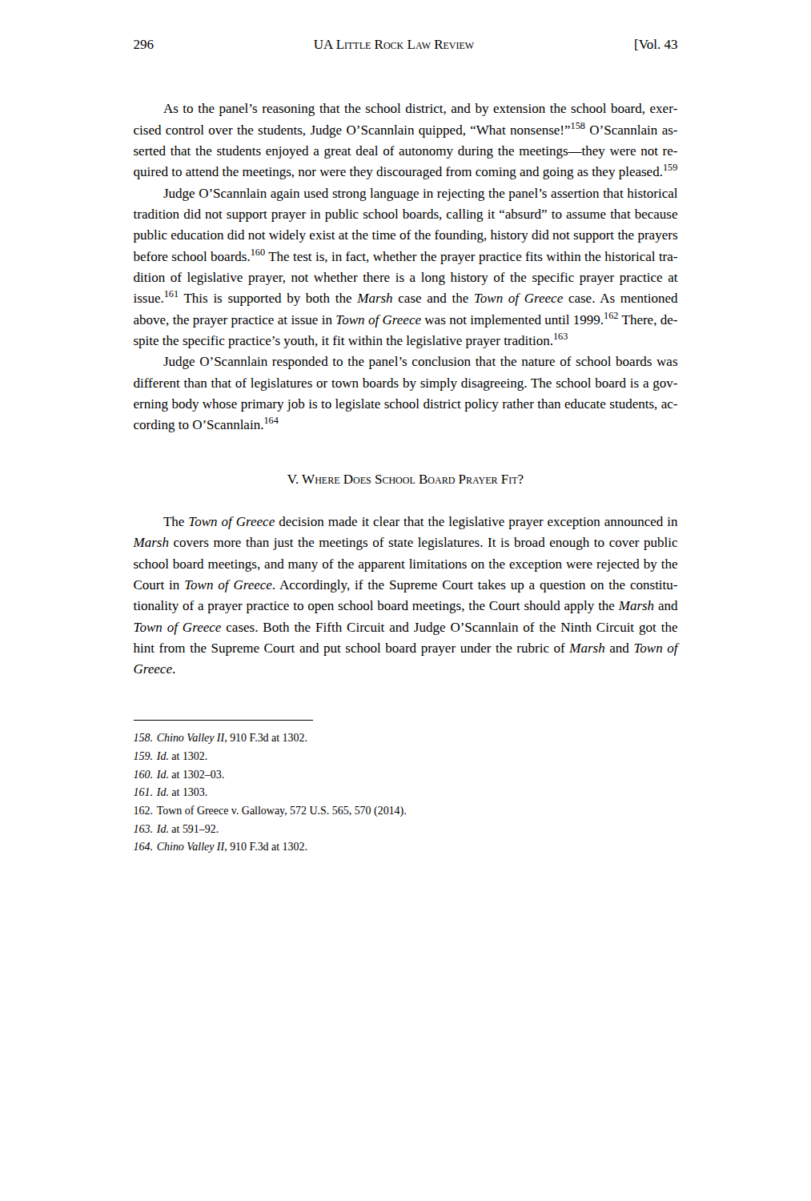296 UA Little Rock Law Review [Vol. 43
As to the panel’s reasoning that the school district, and by extension the school board, exercised control over the students, Judge O’Scannlain quipped, “What nonsense!”158 O’Scannlain asserted that the students enjoyed a great deal of autonomy during the meetings—they were not required to attend the meetings, nor were they discouraged from coming and going as they pleased.159
Judge O’Scannlain again used strong language in rejecting the panel’s assertion that historical tradition did not support prayer in public school boards, calling it “absurd” to assume that because public education did not widely exist at the time of the founding, history did not support the prayers before school boards.160 The test is, in fact, whether the prayer practice fits within the historical tradition of legislative prayer, not whether there is a long history of the specific prayer practice at issue.161 This is supported by both the Marsh case and the Town of Greece case. As mentioned above, the prayer practice at issue in Town of Greece was not implemented until 1999.162 There, despite the specific practice’s youth, it fit within the legislative prayer tradition.163
Judge O’Scannlain responded to the panel’s conclusion that the nature of school boards was different than that of legislatures or town boards by simply disagreeing. The school board is a governing body whose primary job is to legislate school district policy rather than educate students, according to O’Scannlain.164
V. Where Does School Board Prayer Fit?
The Town of Greece decision made it clear that the legislative prayer exception announced in Marsh covers more than just the meetings of state legislatures. It is broad enough to cover public school board meetings, and many of the apparent limitations on the exception were rejected by the Court in Town of Greece. Accordingly, if the Supreme Court takes up a question on the constitutionality of a prayer practice to open school board meetings, the Court should apply the Marsh and Town of Greece cases. Both the Fifth Circuit and Judge O’Scannlain of the Ninth Circuit got the hint from the Supreme Court and put school board prayer under the rubric of Marsh and Town of Greece.
158. Chino Valley II, 910 F.3d at 1302.
159. Id. at 1302.
160. Id. at 1302–03.
161. Id. at 1303.
162. Town of Greece v. Galloway, 572 U.S. 565, 570 (2014).
163. Id. at 591–92.
164. Chino Valley II, 910 F.3d at 1302.